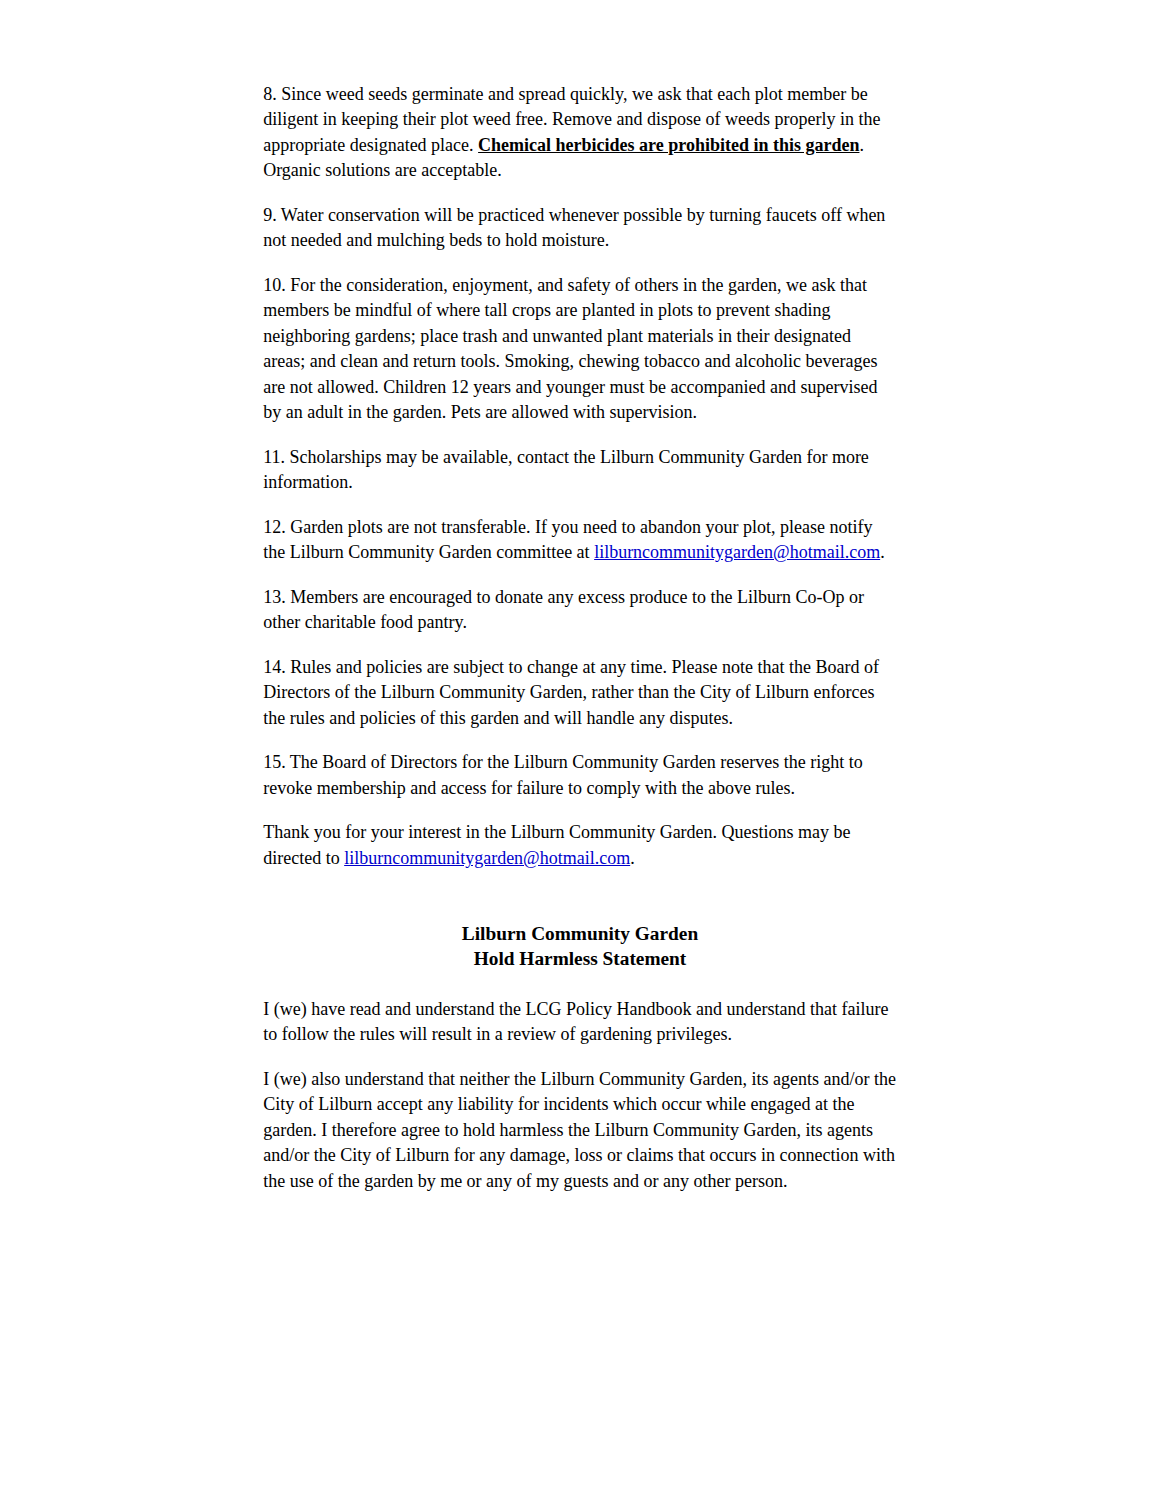8. Since weed seeds germinate and spread quickly, we ask that each plot member be diligent in keeping their plot weed free. Remove and dispose of weeds properly in the appropriate designated place. Chemical herbicides are prohibited in this garden. Organic solutions are acceptable.
9. Water conservation will be practiced whenever possible by turning faucets off when not needed and mulching beds to hold moisture.
10. For the consideration, enjoyment, and safety of others in the garden, we ask that members be mindful of where tall crops are planted in plots to prevent shading neighboring gardens; place trash and unwanted plant materials in their designated areas; and clean and return tools. Smoking, chewing tobacco and alcoholic beverages are not allowed. Children 12 years and younger must be accompanied and supervised by an adult in the garden. Pets are allowed with supervision.
11. Scholarships may be available, contact the Lilburn Community Garden for more information.
12. Garden plots are not transferable. If you need to abandon your plot, please notify the Lilburn Community Garden committee at lilburncommunitygarden@hotmail.com.
13. Members are encouraged to donate any excess produce to the Lilburn Co-Op or other charitable food pantry.
14. Rules and policies are subject to change at any time. Please note that the Board of Directors of the Lilburn Community Garden, rather than the City of Lilburn enforces the rules and policies of this garden and will handle any disputes.
15. The Board of Directors for the Lilburn Community Garden reserves the right to revoke membership and access for failure to comply with the above rules.
Thank you for your interest in the Lilburn Community Garden. Questions may be directed to lilburncommunitygarden@hotmail.com.
Lilburn Community Garden
Hold Harmless Statement
I (we) have read and understand the LCG Policy Handbook and understand that failure to follow the rules will result in a review of gardening privileges.
I (we) also understand that neither the Lilburn Community Garden, its agents and/or the City of Lilburn accept any liability for incidents which occur while engaged at the garden. I therefore agree to hold harmless the Lilburn Community Garden, its agents and/or the City of Lilburn for any damage, loss or claims that occurs in connection with the use of the garden by me or any of my guests and or any other person.